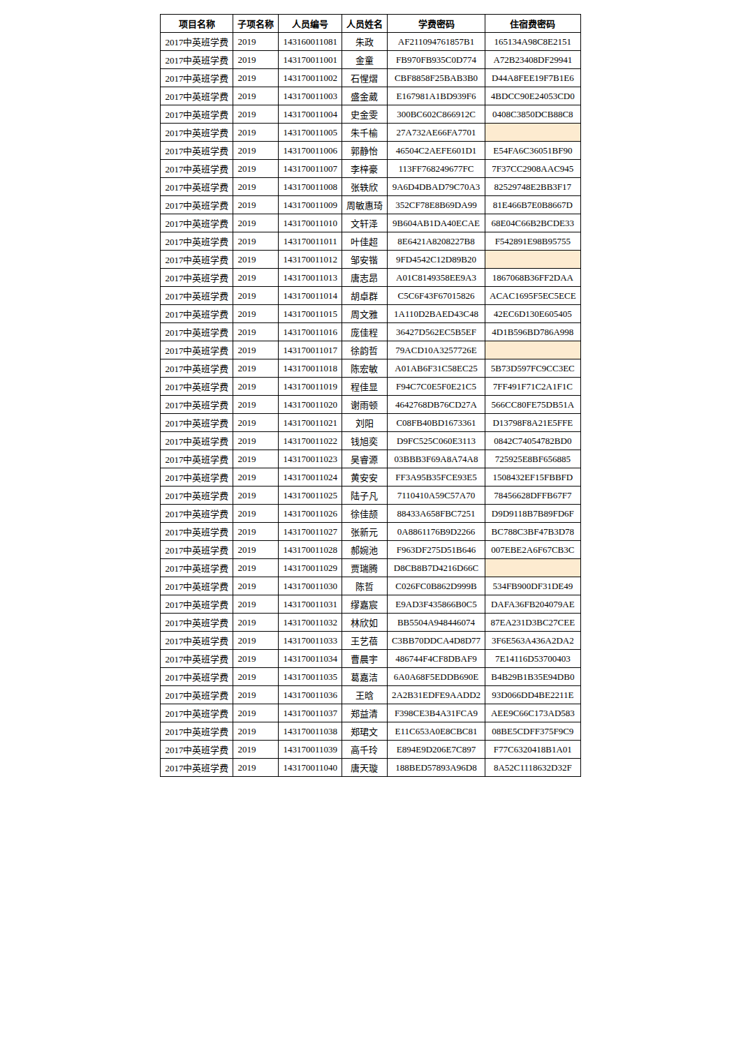| 项目名称 | 子项名称 | 人员编号 | 人员姓名 | 学费密码 | 住宿费密码 |
| --- | --- | --- | --- | --- | --- |
| 2017中英班学费 | 2019 | 143160011081 | 朱政 | AF211094761857B1 | 165134A98C8E2151 |
| 2017中英班学费 | 2019 | 143170011001 | 金童 | FB970FB935C0D774 | A72B23408DF29941 |
| 2017中英班学费 | 2019 | 143170011002 | 石惺熠 | CBF8858F25BAB3B0 | D44A8FEE19F7B1E6 |
| 2017中英班学费 | 2019 | 143170011003 | 盛金葳 | E167981A1BD939F6 | 4BDCC90E24053CD0 |
| 2017中英班学费 | 2019 | 143170011004 | 史金雯 | 300BC602C866912C | 0408C3850DCB88C8 |
| 2017中英班学费 | 2019 | 143170011005 | 朱千榆 | 27A732AE66FA7701 | |
| 2017中英班学费 | 2019 | 143170011006 | 郭静怡 | 46504C2AEFE601D1 | E54FA6C36051BF90 |
| 2017中英班学费 | 2019 | 143170011007 | 李梓豪 | 113FF768249677FC | 7F37CC2908AAC945 |
| 2017中英班学费 | 2019 | 143170011008 | 张轶欣 | 9A6D4DBAD79C70A3 | 82529748E2BB3F17 |
| 2017中英班学费 | 2019 | 143170011009 | 周敏惠琦 | 352CF78E8B69DA99 | 81E466B7E0B8667D |
| 2017中英班学费 | 2019 | 143170011010 | 文轩泽 | 9B604AB1DA40ECAE | 68E04C66B2BCDE33 |
| 2017中英班学费 | 2019 | 143170011011 | 叶佳超 | 8E6421A8208227B8 | F542891E98B95755 |
| 2017中英班学费 | 2019 | 143170011012 | 邹安锴 | 9FD4542C12D89B20 | |
| 2017中英班学费 | 2019 | 143170011013 | 唐志昂 | A01C8149358EE9A3 | 1867068B36FF2DAA |
| 2017中英班学费 | 2019 | 143170011014 | 胡卓群 | C5C6F43F67015826 | ACAC1695F5EC5ECE |
| 2017中英班学费 | 2019 | 143170011015 | 周文雅 | 1A110D2BAED43C48 | 42EC6D130E605405 |
| 2017中英班学费 | 2019 | 143170011016 | 庞佳程 | 36427D562EC5B5EF | 4D1B596BD786A998 |
| 2017中英班学费 | 2019 | 143170011017 | 徐韵哲 | 79ACD10A3257726E | |
| 2017中英班学费 | 2019 | 143170011018 | 陈宏敏 | A01AB6F31C58EC25 | 5B73D597FC9CC3EC |
| 2017中英班学费 | 2019 | 143170011019 | 程佳显 | F94C7C0E5F0E21C5 | 7FF491F71C2A1F1C |
| 2017中英班学费 | 2019 | 143170011020 | 谢雨顿 | 4642768DB76CD27A | 566CC80FE75DB51A |
| 2017中英班学费 | 2019 | 143170011021 | 刘阳 | C08FB40BD1673361 | D13798F8A21E5FFE |
| 2017中英班学费 | 2019 | 143170011022 | 钱旭奕 | D9FC525C060E3113 | 0842C74054782BD0 |
| 2017中英班学费 | 2019 | 143170011023 | 吴睿源 | 03BBB3F69A8A74A8 | 725925E8BF656885 |
| 2017中英班学费 | 2019 | 143170011024 | 黄安安 | FF3A95B35FCE93E5 | 1508432EF15FBBFD |
| 2017中英班学费 | 2019 | 143170011025 | 陆子凡 | 7110410A59C57A70 | 78456628DFFB67F7 |
| 2017中英班学费 | 2019 | 143170011026 | 徐佳颉 | 88433A658FBC7251 | D9D9118B7B89FD6F |
| 2017中英班学费 | 2019 | 143170011027 | 张新元 | 0A8861176B9D2266 | BC788C3BF47B3D78 |
| 2017中英班学费 | 2019 | 143170011028 | 郝婉池 | F963DF275D51B646 | 007EBE2A6F67CB3C |
| 2017中英班学费 | 2019 | 143170011029 | 贾瑞腾 | D8CB8B7D4216D66C | |
| 2017中英班学费 | 2019 | 143170011030 | 陈哲 | C026FC0B862D999B | 534FB900DF31DE49 |
| 2017中英班学费 | 2019 | 143170011031 | 缪嘉宸 | E9AD3F435866B0C5 | DAFA36FB204079AE |
| 2017中英班学费 | 2019 | 143170011032 | 林欣如 | BB5504A948446074 | 87EA231D3BC27CEE |
| 2017中英班学费 | 2019 | 143170011033 | 王艺蓓 | C3BB70DDCA4D8D77 | 3F6E563A436A2DA2 |
| 2017中英班学费 | 2019 | 143170011034 | 曹晨宇 | 486744F4CF8DBAF9 | 7E14116D53700403 |
| 2017中英班学费 | 2019 | 143170011035 | 葛嘉洁 | 6A0A68F5EDDB690E | B4B29B1B35E94DB0 |
| 2017中英班学费 | 2019 | 143170011036 | 王晗 | 2A2B31EDFE9AADD2 | 93D066DD4BE2211E |
| 2017中英班学费 | 2019 | 143170011037 | 郑益清 | F398CE3B4A31FCA9 | AEE9C66C173AD583 |
| 2017中英班学费 | 2019 | 143170011038 | 郑珺文 | E11C653A0E8CBC81 | 08BE5CDFF375F9C9 |
| 2017中英班学费 | 2019 | 143170011039 | 高千玲 | E894E9D206E7C897 | F77C6320418B1A01 |
| 2017中英班学费 | 2019 | 143170011040 | 唐天璇 | 188BED57893A96D8 | 8A52C1118632D32F |